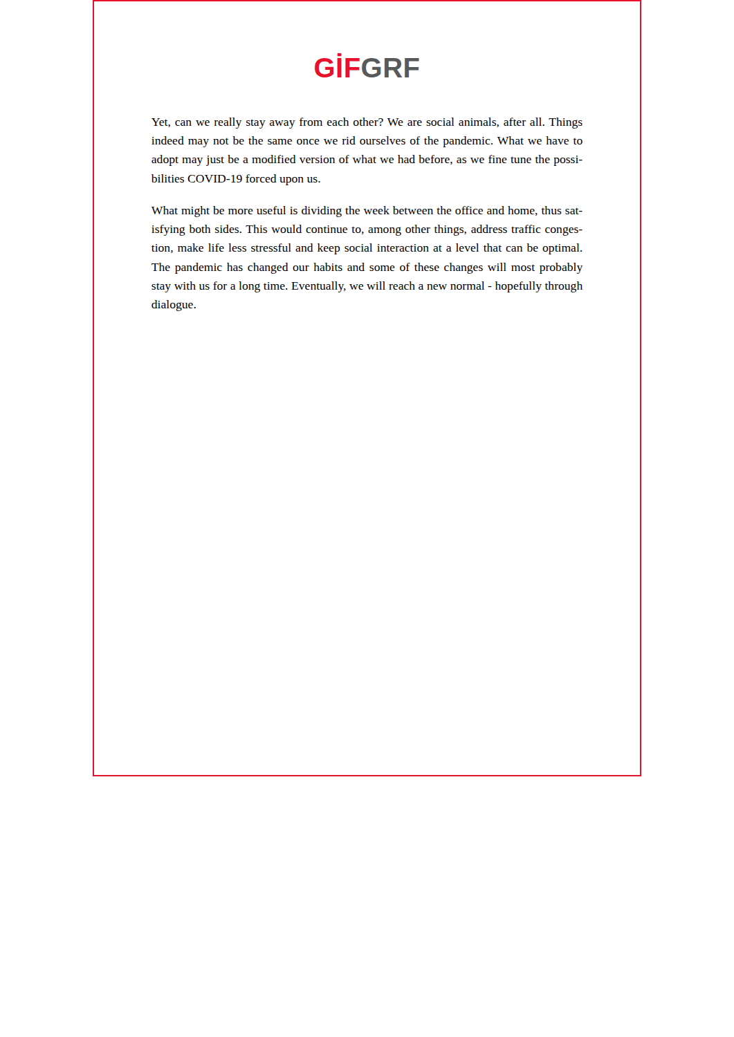GİF GRF
Yet, can we really stay away from each other? We are social animals, after all. Things indeed may not be the same once we rid ourselves of the pandemic. What we have to adopt may just be a modified version of what we had before, as we fine tune the possibilities COVID-19 forced upon us.
What might be more useful is dividing the week between the office and home, thus satisfying both sides. This would continue to, among other things, address traffic congestion, make life less stressful and keep social interaction at a level that can be optimal. The pandemic has changed our habits and some of these changes will most probably stay with us for a long time. Eventually, we will reach a new normal - hopefully through dialogue.